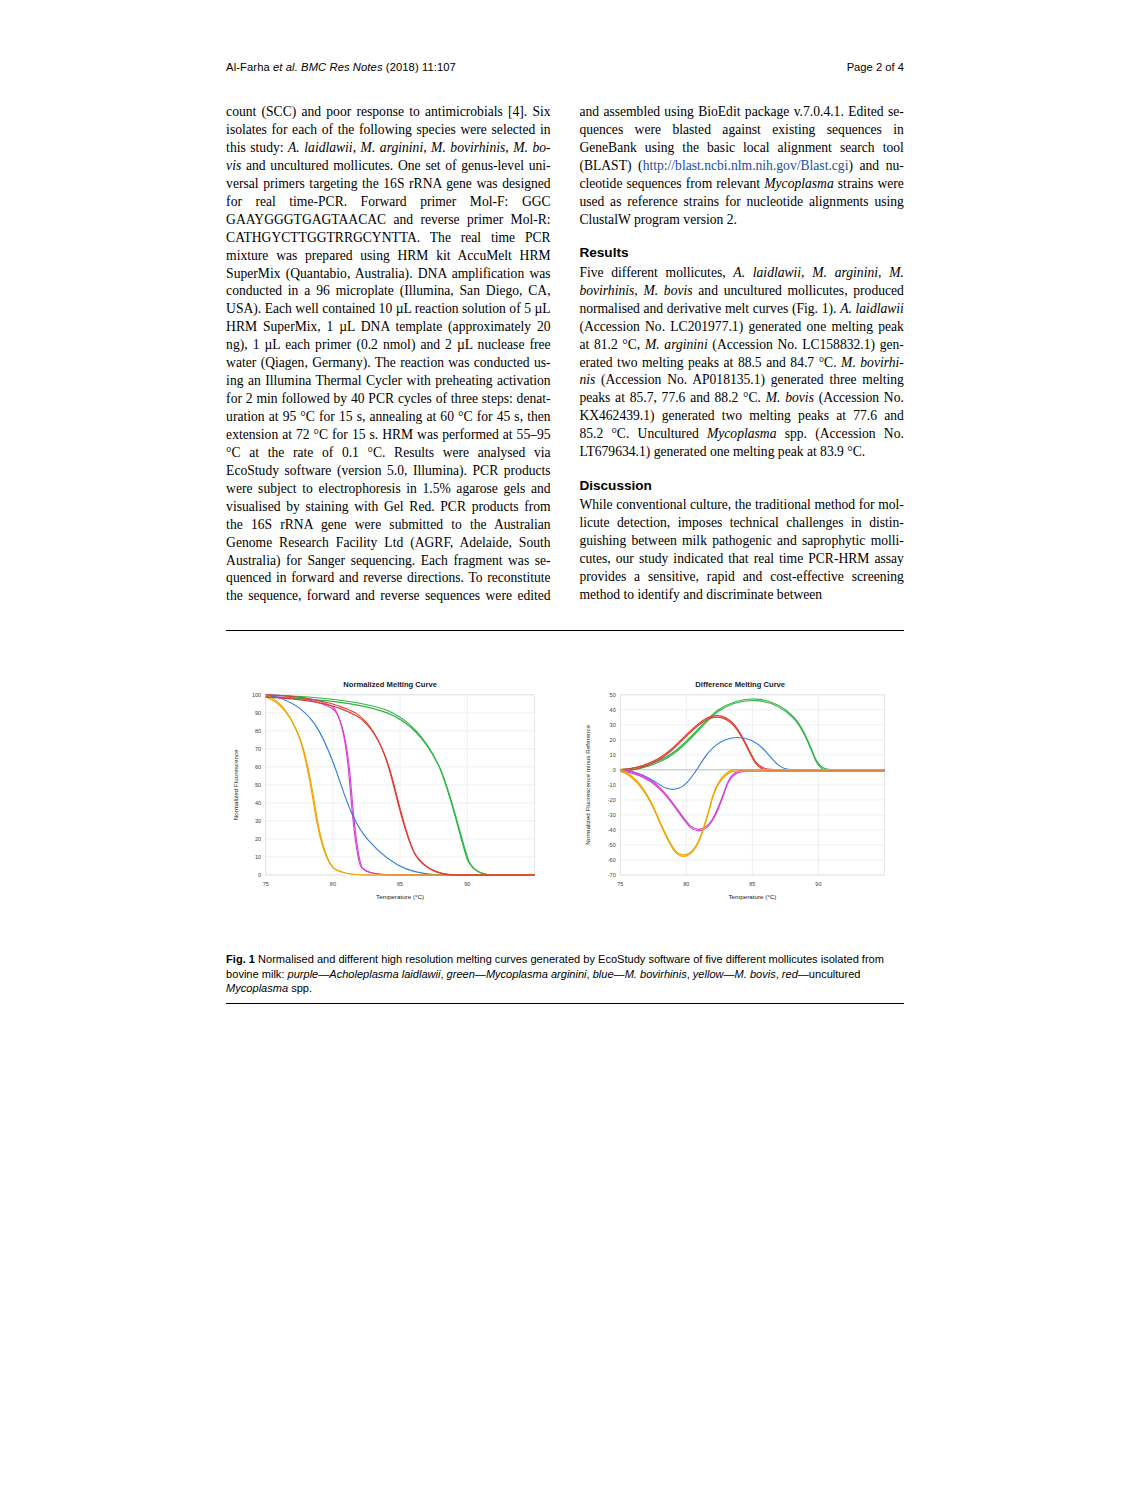Al-Farha et al. BMC Res Notes (2018) 11:107
Page 2 of 4
count (SCC) and poor response to antimicrobials [4]. Six isolates for each of the following species were selected in this study: A. laidlawii, M. arginini, M. bovirhinis, M. bovis and uncultured mollicutes. One set of genus-level universal primers targeting the 16S rRNA gene was designed for real time-PCR. Forward primer Mol-F: GGC GAAYGGGTGAGTAACAC and reverse primer Mol-R: CATHGYCTTGGTRRGCYNTTA. The real time PCR mixture was prepared using HRM kit AccuMelt HRM SuperMix (Quantabio, Australia). DNA amplification was conducted in a 96 microplate (Illumina, San Diego, CA, USA). Each well contained 10 µL reaction solution of 5 µL HRM SuperMix, 1 µL DNA template (approximately 20 ng), 1 µL each primer (0.2 nmol) and 2 µL nuclease free water (Qiagen, Germany). The reaction was conducted using an Illumina Thermal Cycler with preheating activation for 2 min followed by 40 PCR cycles of three steps: denaturation at 95 °C for 15 s, annealing at 60 °C for 45 s, then extension at 72 °C for 15 s. HRM was performed at 55–95 °C at the rate of 0.1 °C. Results were analysed via EcoStudy software (version 5.0, Illumina). PCR products were subject to electrophoresis in 1.5% agarose gels and visualised by staining with Gel Red. PCR products from the 16S rRNA gene were submitted to the Australian Genome Research Facility Ltd (AGRF, Adelaide, South Australia) for Sanger sequencing. Each fragment was sequenced in forward and reverse directions. To reconstitute the sequence, forward and reverse sequences were edited and assembled using BioEdit package v.7.0.4.1. Edited sequences were blasted against existing sequences in GeneBank using the basic local alignment search tool (BLAST) (http://blast.ncbi.nlm.nih.gov/Blast.cgi) and nucleotide sequences from relevant Mycoplasma strains were used as reference strains for nucleotide alignments using ClustalW program version 2.
Results
Five different mollicutes, A. laidlawii, M. arginini, M. bovirhinis, M. bovis and uncultured mollicutes, produced normalised and derivative melt curves (Fig. 1). A. laidlawii (Accession No. LC201977.1) generated one melting peak at 81.2 °C, M. arginini (Accession No. LC158832.1) generated two melting peaks at 88.5 and 84.7 °C. M. bovirhinis (Accession No. AP018135.1) generated three melting peaks at 85.7, 77.6 and 88.2 °C. M. bovis (Accession No. KX462439.1) generated two melting peaks at 77.6 and 85.2 °C. Uncultured Mycoplasma spp. (Accession No. LT679634.1) generated one melting peak at 83.9 °C.
Discussion
While conventional culture, the traditional method for mollicute detection, imposes technical challenges in distinguishing between milk pathogenic and saprophytic mollicutes, our study indicated that real time PCR-HRM assay provides a sensitive, rapid and cost-effective screening method to identify and discriminate between
Normalized Melting Curve 0 10 20 30 40 50 60 70 80 90 100 75 80 85 90 Temperature (°C) Normalized Fluorescence Difference Melting Curve 50 40 30 20 10 0 -10 -20 -30 -40 -50 -60 -70 75 80 85 90 Temperature (°C) Normalized Fluorescence minus Reference
Fig. 1 Normalised and different high resolution melting curves generated by EcoStudy software of five different mollicutes isolated from bovine milk: purple—Acholeplasma laidlawii, green—Mycoplasma arginini, blue—M. bovirhinis, yellow—M. bovis, red—uncultured Mycoplasma spp.